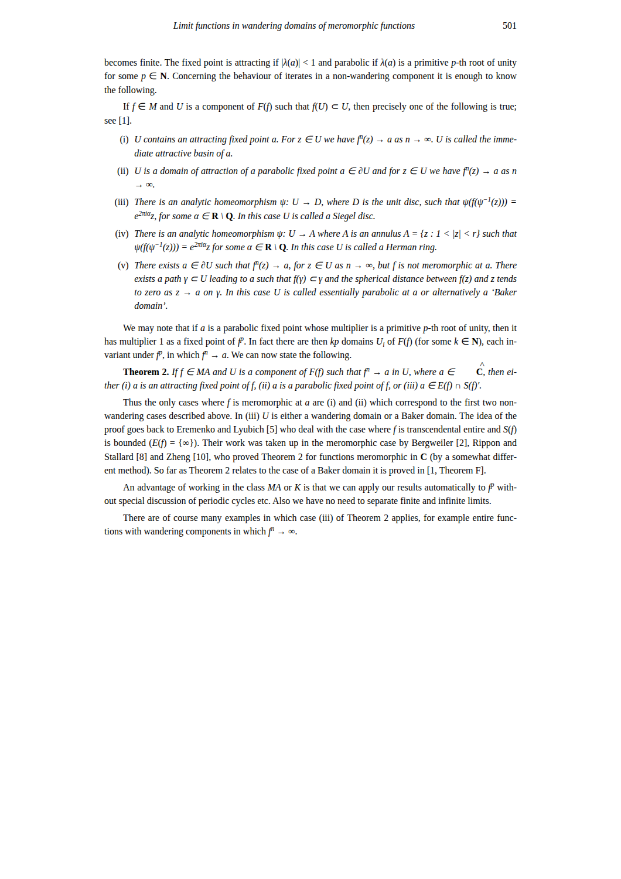Limit functions in wandering domains of meromorphic functions 501
becomes finite. The fixed point is attracting if |λ(a)| < 1 and parabolic if λ(a) is a primitive p-th root of unity for some p ∈ N. Concerning the behaviour of iterates in a non-wandering component it is enough to know the following.
If f ∈ M and U is a component of F(f) such that f(U) ⊂ U, then precisely one of the following is true; see [1].
U contains an attracting fixed point a. For z ∈ U we have fn(z) → a as n → ∞. U is called the immediate attractive basin of a.
U is a domain of attraction of a parabolic fixed point a ∈ ∂U and for z ∈ U we have fn(z) → a as n → ∞.
There is an analytic homeomorphism ψ: U → D, where D is the unit disc, such that ψ(f(ψ−1(z))) = e2πiαz, for some α ∈ R \ Q. In this case U is called a Siegel disc.
There is an analytic homeomorphism ψ: U → A where A is an annulus A = {z : 1 < |z| < r} such that ψ(f(ψ−1(z))) = e2πiαz for some α ∈ R \ Q. In this case U is called a Herman ring.
There exists a ∈ ∂U such that fn(z) → a, for z ∈ U as n → ∞, but f is not meromorphic at a. There exists a path γ ⊂ U leading to a such that f(γ) ⊂ γ and the spherical distance between f(z) and z tends to zero as z → a on γ. In this case U is called essentially parabolic at a or alternatively a ‘Baker domain’.
We may note that if a is a parabolic fixed point whose multiplier is a primitive p-th root of unity, then it has multiplier 1 as a fixed point of fp. In fact there are then kp domains Ui of F(f) (for some k ∈ N), each invariant under fp, in which fn → a. We can now state the following.
Theorem 2. If f ∈ MA and U is a component of F(f) such that fn → a in U, where a ∈ C, then either (i) a is an attracting fixed point of f, (ii) a is a parabolic fixed point of f, or (iii) a ∈ E(f) ∩ S(f)′.
Thus the only cases where f is meromorphic at a are (i) and (ii) which correspond to the first two non-wandering cases described above. In (iii) U is either a wandering domain or a Baker domain. The idea of the proof goes back to Eremenko and Lyubich [5] who deal with the case where f is transcendental entire and S(f) is bounded (E(f) = {∞}). Their work was taken up in the meromorphic case by Bergweiler [2], Rippon and Stallard [8] and Zheng [10], who proved Theorem 2 for functions meromorphic in C (by a somewhat different method). So far as Theorem 2 relates to the case of a Baker domain it is proved in [1, Theorem F].
An advantage of working in the class MA or K is that we can apply our results automatically to fp without special discussion of periodic cycles etc. Also we have no need to separate finite and infinite limits.
There are of course many examples in which case (iii) of Theorem 2 applies, for example entire functions with wandering components in which fn → ∞.